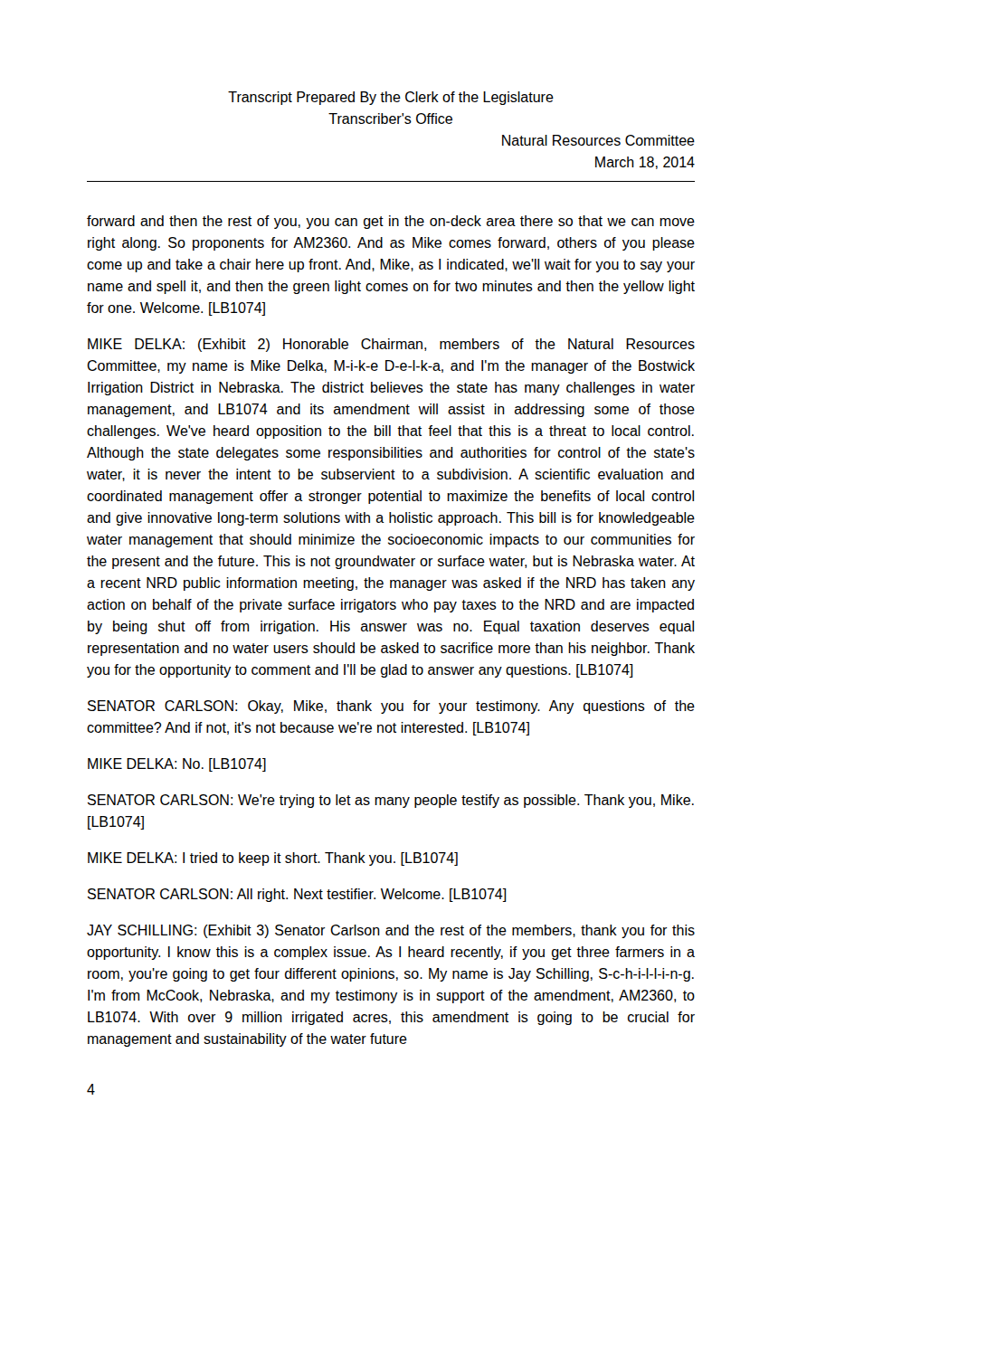Transcript Prepared By the Clerk of the Legislature
Transcriber's Office
Natural Resources Committee
March 18, 2014
forward and then the rest of you, you can get in the on-deck area there so that we can move right along. So proponents for AM2360. And as Mike comes forward, others of you please come up and take a chair here up front. And, Mike, as I indicated, we'll wait for you to say your name and spell it, and then the green light comes on for two minutes and then the yellow light for one. Welcome. [LB1074]
MIKE DELKA: (Exhibit 2) Honorable Chairman, members of the Natural Resources Committee, my name is Mike Delka, M-i-k-e D-e-l-k-a, and I'm the manager of the Bostwick Irrigation District in Nebraska. The district believes the state has many challenges in water management, and LB1074 and its amendment will assist in addressing some of those challenges. We've heard opposition to the bill that feel that this is a threat to local control. Although the state delegates some responsibilities and authorities for control of the state's water, it is never the intent to be subservient to a subdivision. A scientific evaluation and coordinated management offer a stronger potential to maximize the benefits of local control and give innovative long-term solutions with a holistic approach. This bill is for knowledgeable water management that should minimize the socioeconomic impacts to our communities for the present and the future. This is not groundwater or surface water, but is Nebraska water. At a recent NRD public information meeting, the manager was asked if the NRD has taken any action on behalf of the private surface irrigators who pay taxes to the NRD and are impacted by being shut off from irrigation. His answer was no. Equal taxation deserves equal representation and no water users should be asked to sacrifice more than his neighbor. Thank you for the opportunity to comment and I'll be glad to answer any questions. [LB1074]
SENATOR CARLSON: Okay, Mike, thank you for your testimony. Any questions of the committee? And if not, it's not because we're not interested. [LB1074]
MIKE DELKA: No. [LB1074]
SENATOR CARLSON: We're trying to let as many people testify as possible. Thank you, Mike. [LB1074]
MIKE DELKA: I tried to keep it short. Thank you. [LB1074]
SENATOR CARLSON: All right. Next testifier. Welcome. [LB1074]
JAY SCHILLING: (Exhibit 3) Senator Carlson and the rest of the members, thank you for this opportunity. I know this is a complex issue. As I heard recently, if you get three farmers in a room, you're going to get four different opinions, so. My name is Jay Schilling, S-c-h-i-l-l-i-n-g. I'm from McCook, Nebraska, and my testimony is in support of the amendment, AM2360, to LB1074. With over 9 million irrigated acres, this amendment is going to be crucial for management and sustainability of the water future
4